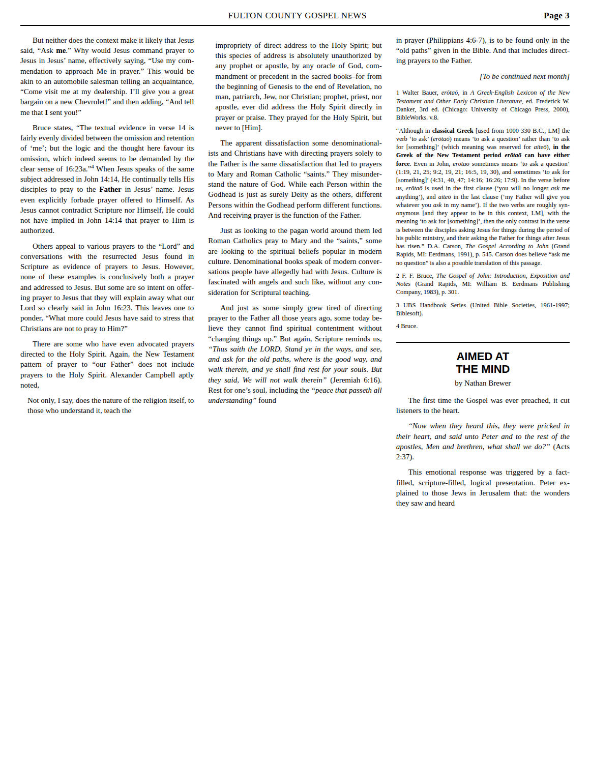FULTON COUNTY GOSPEL NEWS
Page 3
But neither does the context make it likely that Jesus said, “Ask me.” Why would Jesus command prayer to Jesus in Jesus’ name, effectively saying, “Use my commendation to approach Me in prayer.” This would be akin to an automobile salesman telling an acquaintance, “Come visit me at my dealership. I’ll give you a great bargain on a new Chevrolet!” and then adding, “And tell me that I sent you!”
Bruce states, “The textual evidence in verse 14 is fairly evenly divided between the omission and retention of ‘me’; but the logic and the thought here favour its omission, which indeed seems to be demanded by the clear sense of 16:23a.”4 When Jesus speaks of the same subject addressed in John 14:14, He continually tells His disciples to pray to the Father in Jesus’ name. Jesus even explicitly forbade prayer offered to Himself. As Jesus cannot contradict Scripture nor Himself, He could not have implied in John 14:14 that prayer to Him is authorized.
Others appeal to various prayers to the “Lord” and conversations with the resurrected Jesus found in Scripture as evidence of prayers to Jesus. However, none of these examples is conclusively both a prayer and addressed to Jesus. But some are so intent on offering prayer to Jesus that they will explain away what our Lord so clearly said in John 16:23. This leaves one to ponder, “What more could Jesus have said to stress that Christians are not to pray to Him?”
There are some who have even advocated prayers directed to the Holy Spirit. Again, the New Testament pattern of prayer to “our Father” does not include prayers to the Holy Spirit. Alexander Campbell aptly noted,
Not only, I say, does the nature of the religion itself, to those who understand it, teach the
impropriety of direct address to the Holy Spirit; but this species of address is absolutely unauthorized by any prophet or apostle, by any oracle of God, commandment or precedent in the sacred books–for from the beginning of Genesis to the end of Revelation, no man, patriarch, Jew, nor Christian; prophet, priest, nor apostle, ever did address the Holy Spirit directly in prayer or praise. They prayed for the Holy Spirit, but never to [Him].
The apparent dissatisfaction some denominationalists and Christians have with directing prayers solely to the Father is the same dissatisfaction that led to prayers to Mary and Roman Catholic “saints.” They misunderstand the nature of God. While each Person within the Godhead is just as surely Deity as the others, different Persons within the Godhead perform different functions. And receiving prayer is the function of the Father.
Just as looking to the pagan world around them led Roman Catholics pray to Mary and the “saints,” some are looking to the spiritual beliefs popular in modern culture. Denominational books speak of modern conversations people have allegedly had with Jesus. Culture is fascinated with angels and such like, without any consideration for Scriptural teaching.
And just as some simply grew tired of directing prayer to the Father all those years ago, some today believe they cannot find spiritual contentment without “changing things up.” But again, Scripture reminds us, “Thus saith the LORD, Stand ye in the ways, and see, and ask for the old paths, where is the good way, and walk therein, and ye shall find rest for your souls. But they said, We will not walk therein” (Jeremiah 6:16). Rest for one’s soul, including the “peace that passeth all understanding” found
in prayer (Philippians 4:6-7), is to be found only in the “old paths” given in the Bible. And that includes directing prayers to the Father.
[To be continued next month]
1 Walter Bauer, erōtaō, in A Greek-English Lexicon of the New Testament and Other Early Christian Literature, ed. Frederick W. Danker, 3rd ed. (Chicago: University of Chicago Press, 2000), BibleWorks. v.8.
“Although in classical Greek [used from 1000-330 B.C., LM] the verb ‘to ask’ (erōtaō) means ‘to ask a question’ rather than ‘to ask for [something]’ (which meaning was reserved for aiteō), in the Greek of the New Testament period erōtaō can have either force. Even in John, erōtaō sometimes means ‘to ask a question’ (1:19, 21, 25; 9:2, 19, 21; 16:5, 19, 30), and sometimes ‘to ask for [something]’ (4:31, 40, 47; 14:16; 16:26; 17:9). In the verse before us, erōtaō is used in the first clause (‘you will no longer ask me anything’), and aiteō in the last clause (‘my Father will give you whatever you ask in my name’). If the two verbs are roughly synonymous [and they appear to be in this context, LM], with the meaning ‘to ask for [something]’, then the only contrast in the verse is between the disciples asking Jesus for things during the period of his public ministry, and their asking the Father for things after Jesus has risen.” D.A. Carson, The Gospel According to John (Grand Rapids, MI: Eerdmans, 1991), p. 545. Carson does believe “ask me no question” is also a possible translation of this passage.
2 F. F. Bruce, The Gospel of John: Introduction, Exposition and Notes (Grand Rapids, MI: William B. Eerdmans Publishing Company, 1983), p. 301.
3 UBS Handbook Series (United Bible Societies, 1961-1997; Biblesoft).
4 Bruce.
AIMED AT
THE MIND
by Nathan Brewer
The first time the Gospel was ever preached, it cut listeners to the heart.
“Now when they heard this, they were pricked in their heart, and said unto Peter and to the rest of the apostles, Men and brethren, what shall we do?” (Acts 2:37).
This emotional response was triggered by a fact-filled, scripture-filled, logical presentation. Peter explained to those Jews in Jerusalem that: the wonders they saw and heard